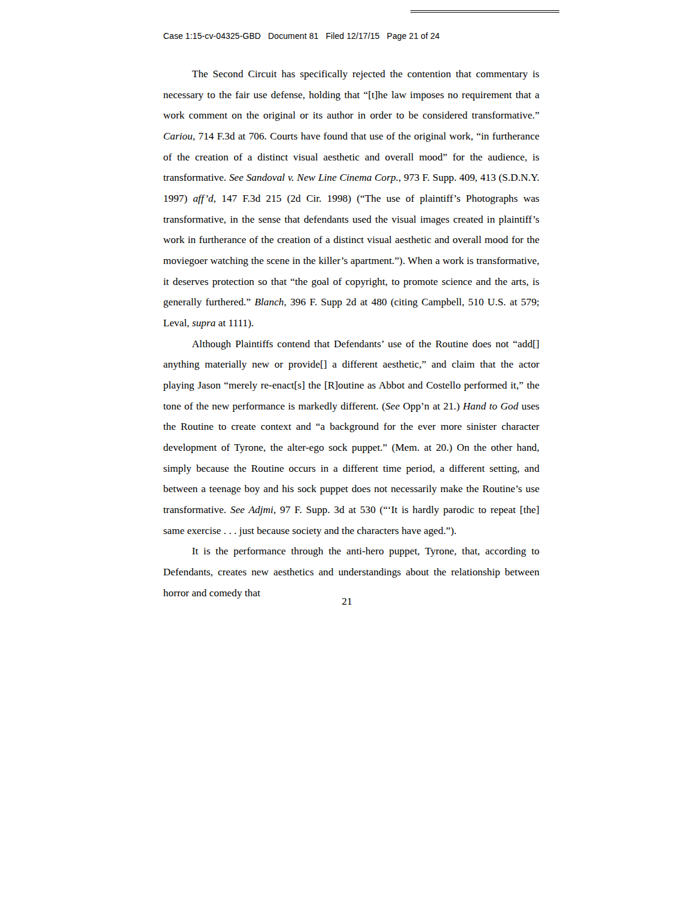Case 1:15-cv-04325-GBD Document 81 Filed 12/17/15 Page 21 of 24
The Second Circuit has specifically rejected the contention that commentary is necessary to the fair use defense, holding that “[t]he law imposes no requirement that a work comment on the original or its author in order to be considered transformative.” Cariou, 714 F.3d at 706. Courts have found that use of the original work, “in furtherance of the creation of a distinct visual aesthetic and overall mood” for the audience, is transformative. See Sandoval v. New Line Cinema Corp., 973 F. Supp. 409, 413 (S.D.N.Y. 1997) aff’d, 147 F.3d 215 (2d Cir. 1998) (“The use of plaintiff’s Photographs was transformative, in the sense that defendants used the visual images created in plaintiff’s work in furtherance of the creation of a distinct visual aesthetic and overall mood for the moviegoer watching the scene in the killer’s apartment.”). When a work is transformative, it deserves protection so that “the goal of copyright, to promote science and the arts, is generally furthered.” Blanch, 396 F. Supp 2d at 480 (citing Campbell, 510 U.S. at 579; Leval, supra at 1111).
Although Plaintiffs contend that Defendants’ use of the Routine does not “add[] anything materially new or provide[] a different aesthetic,” and claim that the actor playing Jason “merely re-enact[s] the [R]outine as Abbot and Costello performed it,” the tone of the new performance is markedly different. (See Opp’n at 21.) Hand to God uses the Routine to create context and “a background for the ever more sinister character development of Tyrone, the alter-ego sock puppet.” (Mem. at 20.) On the other hand, simply because the Routine occurs in a different time period, a different setting, and between a teenage boy and his sock puppet does not necessarily make the Routine’s use transformative. See Adjmi, 97 F. Supp. 3d at 530 (“‘It is hardly parodic to repeat [the] same exercise . . . just because society and the characters have aged.”).
It is the performance through the anti-hero puppet, Tyrone, that, according to Defendants, creates new aesthetics and understandings about the relationship between horror and comedy that
21